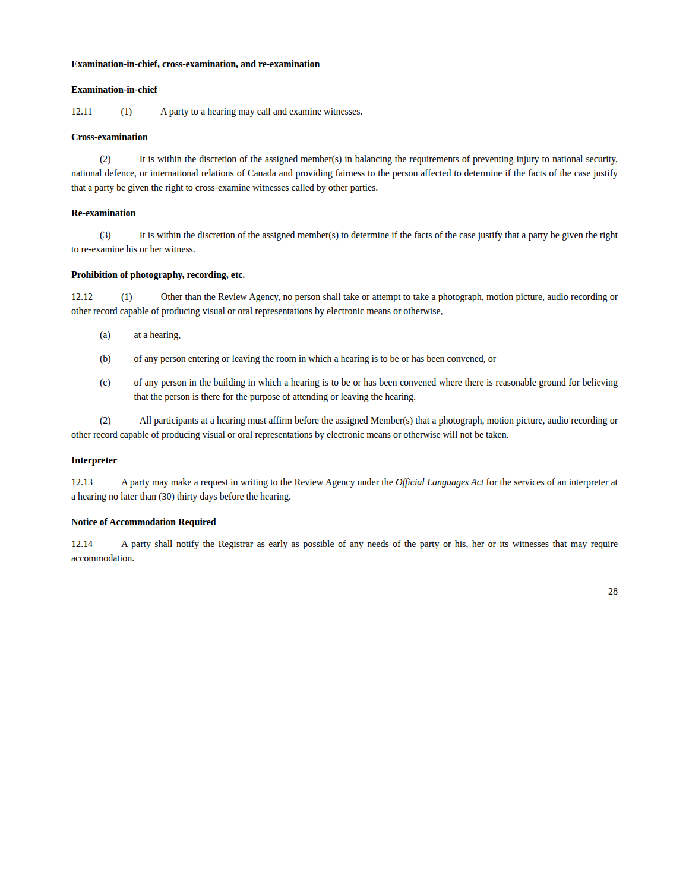Examination-in-chief, cross-examination, and re-examination
Examination-in-chief
12.11 (1) A party to a hearing may call and examine witnesses.
Cross-examination
(2) It is within the discretion of the assigned member(s) in balancing the requirements of preventing injury to national security, national defence, or international relations of Canada and providing fairness to the person affected to determine if the facts of the case justify that a party be given the right to cross-examine witnesses called by other parties.
Re-examination
(3) It is within the discretion of the assigned member(s) to determine if the facts of the case justify that a party be given the right to re-examine his or her witness.
Prohibition of photography, recording, etc.
12.12 (1) Other than the Review Agency, no person shall take or attempt to take a photograph, motion picture, audio recording or other record capable of producing visual or oral representations by electronic means or otherwise,
(a)
at a hearing,
(b)
of any person entering or leaving the room in which a hearing is to be or has been convened, or
(c)
of any person in the building in which a hearing is to be or has been convened where there is reasonable ground for believing that the person is there for the purpose of attending or leaving the hearing.
(2) All participants at a hearing must affirm before the assigned Member(s) that a photograph, motion picture, audio recording or other record capable of producing visual or oral representations by electronic means or otherwise will not be taken.
Interpreter
12.13 A party may make a request in writing to the Review Agency under the Official Languages Act for the services of an interpreter at a hearing no later than (30) thirty days before the hearing.
Notice of Accommodation Required
12.14 A party shall notify the Registrar as early as possible of any needs of the party or his, her or its witnesses that may require accommodation.
28